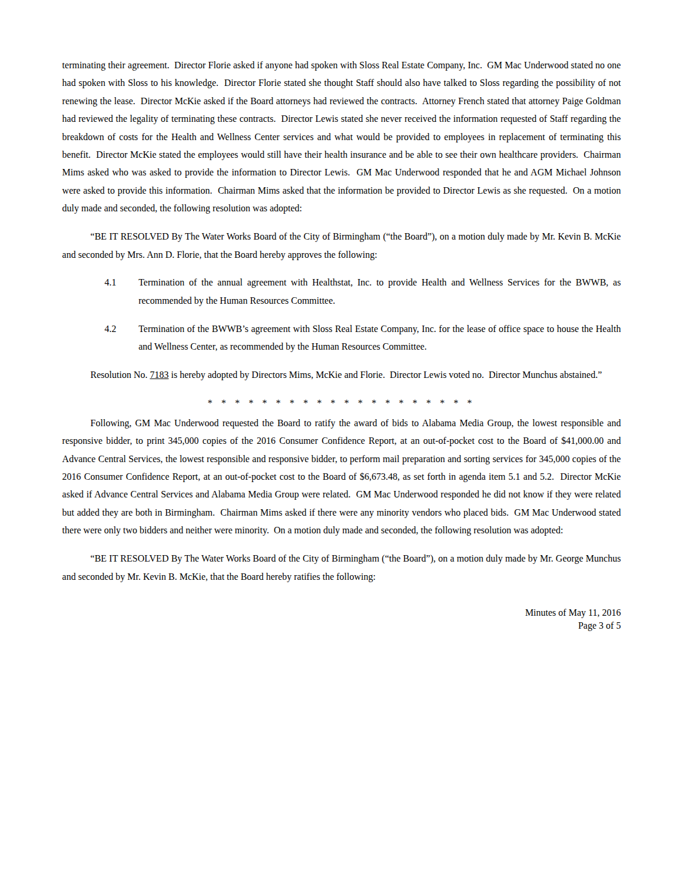terminating their agreement. Director Florie asked if anyone had spoken with Sloss Real Estate Company, Inc. GM Mac Underwood stated no one had spoken with Sloss to his knowledge. Director Florie stated she thought Staff should also have talked to Sloss regarding the possibility of not renewing the lease. Director McKie asked if the Board attorneys had reviewed the contracts. Attorney French stated that attorney Paige Goldman had reviewed the legality of terminating these contracts. Director Lewis stated she never received the information requested of Staff regarding the breakdown of costs for the Health and Wellness Center services and what would be provided to employees in replacement of terminating this benefit. Director McKie stated the employees would still have their health insurance and be able to see their own healthcare providers. Chairman Mims asked who was asked to provide the information to Director Lewis. GM Mac Underwood responded that he and AGM Michael Johnson were asked to provide this information. Chairman Mims asked that the information be provided to Director Lewis as she requested. On a motion duly made and seconded, the following resolution was adopted:
“BE IT RESOLVED By The Water Works Board of the City of Birmingham (“the Board”), on a motion duly made by Mr. Kevin B. McKie and seconded by Mrs. Ann D. Florie, that the Board hereby approves the following:
4.1 Termination of the annual agreement with Healthstat, Inc. to provide Health and Wellness Services for the BWWB, as recommended by the Human Resources Committee.
4.2 Termination of the BWWB’s agreement with Sloss Real Estate Company, Inc. for the lease of office space to house the Health and Wellness Center, as recommended by the Human Resources Committee.
Resolution No. 7183 is hereby adopted by Directors Mims, McKie and Florie. Director Lewis voted no. Director Munchus abstained.”
* * * * * * * * * * * * * * * * * * * *
Following, GM Mac Underwood requested the Board to ratify the award of bids to Alabama Media Group, the lowest responsible and responsive bidder, to print 345,000 copies of the 2016 Consumer Confidence Report, at an out-of-pocket cost to the Board of $41,000.00 and Advance Central Services, the lowest responsible and responsive bidder, to perform mail preparation and sorting services for 345,000 copies of the 2016 Consumer Confidence Report, at an out-of-pocket cost to the Board of $6,673.48, as set forth in agenda item 5.1 and 5.2. Director McKie asked if Advance Central Services and Alabama Media Group were related. GM Mac Underwood responded he did not know if they were related but added they are both in Birmingham. Chairman Mims asked if there were any minority vendors who placed bids. GM Mac Underwood stated there were only two bidders and neither were minority. On a motion duly made and seconded, the following resolution was adopted:
“BE IT RESOLVED By The Water Works Board of the City of Birmingham (“the Board”), on a motion duly made by Mr. George Munchus and seconded by Mr. Kevin B. McKie, that the Board hereby ratifies the following:
Minutes of May 11, 2016
Page 3 of 5